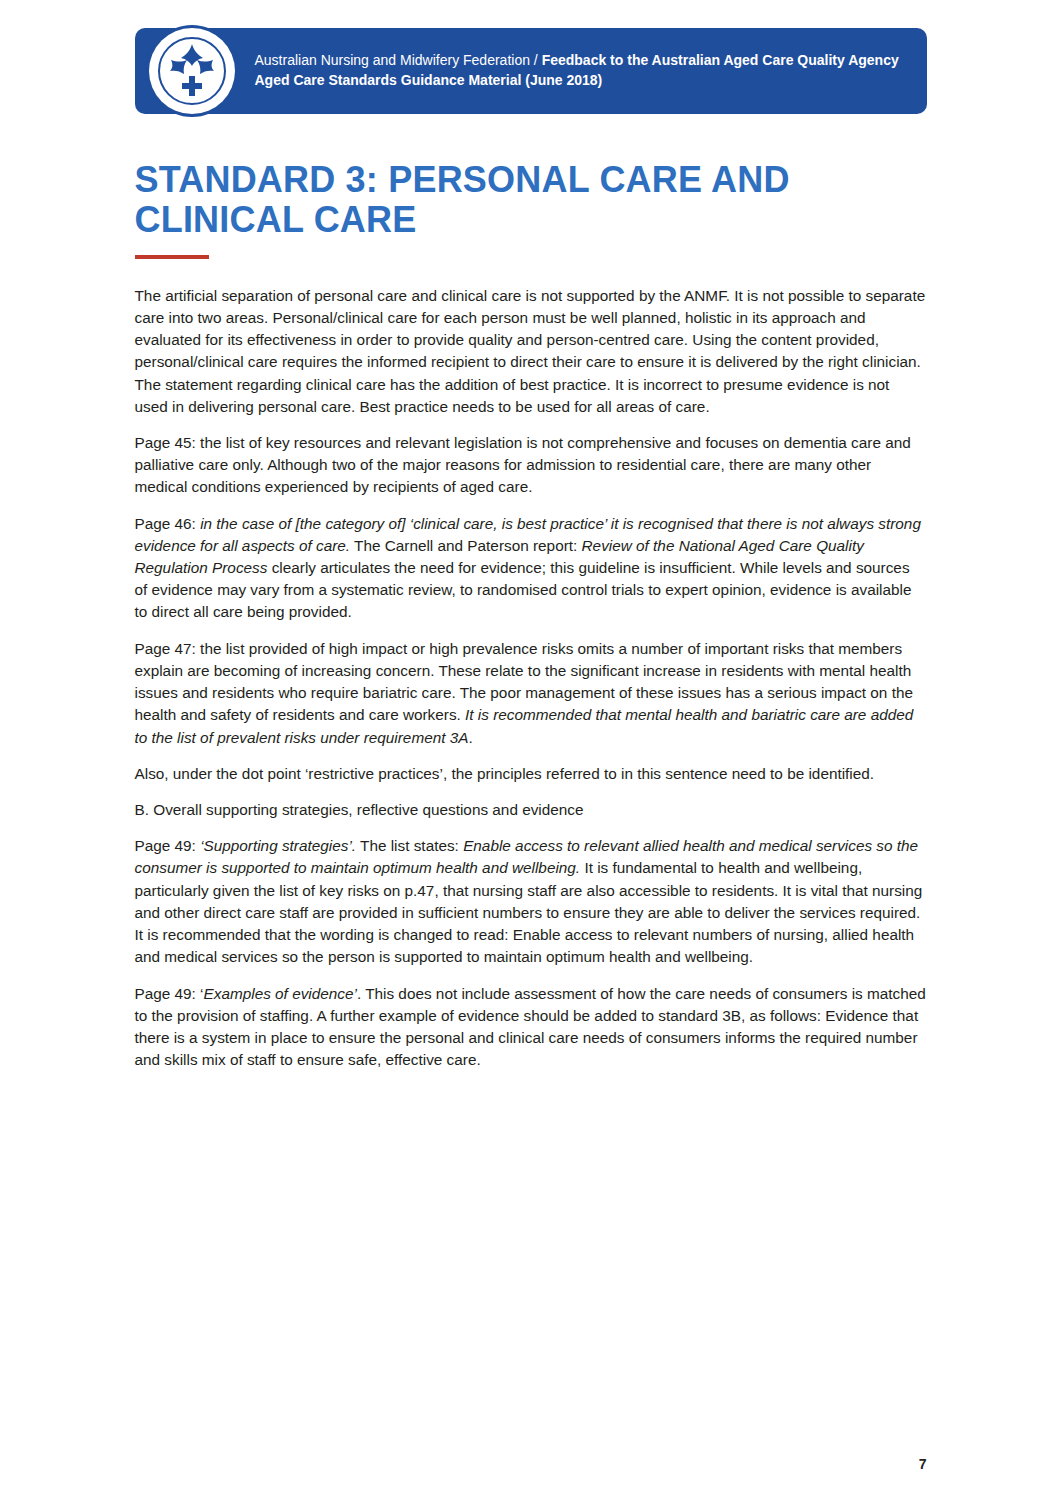Australian Nursing and Midwifery Federation / Feedback to the Australian Aged Care Quality Agency
Aged Care Standards Guidance Material (June 2018)
Standard 3: Personal Care and Clinical Care
The artificial separation of personal care and clinical care is not supported by the ANMF. It is not possible to separate care into two areas. Personal/clinical care for each person must be well planned, holistic in its approach and evaluated for its effectiveness in order to provide quality and person-centred care. Using the content provided, personal/clinical care requires the informed recipient to direct their care to ensure it is delivered by the right clinician. The statement regarding clinical care has the addition of best practice. It is incorrect to presume evidence is not used in delivering personal care. Best practice needs to be used for all areas of care.
Page 45: the list of key resources and relevant legislation is not comprehensive and focuses on dementia care and palliative care only. Although two of the major reasons for admission to residential care, there are many other medical conditions experienced by recipients of aged care.
Page 46: in the case of [the category of] ‘clinical care, is best practice’ it is recognised that there is not always strong evidence for all aspects of care. The Carnell and Paterson report: Review of the National Aged Care Quality Regulation Process clearly articulates the need for evidence; this guideline is insufficient. While levels and sources of evidence may vary from a systematic review, to randomised control trials to expert opinion, evidence is available to direct all care being provided.
Page 47: the list provided of high impact or high prevalence risks omits a number of important risks that members explain are becoming of increasing concern. These relate to the significant increase in residents with mental health issues and residents who require bariatric care. The poor management of these issues has a serious impact on the health and safety of residents and care workers. It is recommended that mental health and bariatric care are added to the list of prevalent risks under requirement 3A.
Also, under the dot point ‘restrictive practices’, the principles referred to in this sentence need to be identified.
B. Overall supporting strategies, reflective questions and evidence
Page 49: ‘Supporting strategies’. The list states: Enable access to relevant allied health and medical services so the consumer is supported to maintain optimum health and wellbeing. It is fundamental to health and wellbeing, particularly given the list of key risks on p.47, that nursing staff are also accessible to residents. It is vital that nursing and other direct care staff are provided in sufficient numbers to ensure they are able to deliver the services required. It is recommended that the wording is changed to read: Enable access to relevant numbers of nursing, allied health and medical services so the person is supported to maintain optimum health and wellbeing.
Page 49: ‘Examples of evidence’. This does not include assessment of how the care needs of consumers is matched to the provision of staffing. A further example of evidence should be added to standard 3B, as follows: Evidence that there is a system in place to ensure the personal and clinical care needs of consumers informs the required number and skills mix of staff to ensure safe, effective care.
7